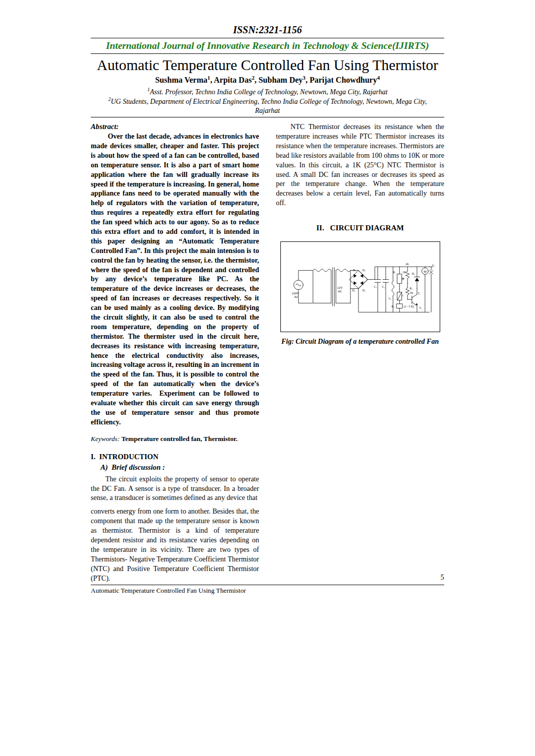ISSN:2321-1156
International Journal of Innovative Research in Technology & Science(IJIRTS)
Automatic Temperature Controlled Fan Using Thermistor
Sushma Verma1, Arpita Das2, Subham Dey3, Parijat Chowdhury4
1Asst. Professor, Techno India College of Technology, Newtown, Mega City, Rajarhat
2UG Students, Department of Electrical Engineering, Techno India College of Technology, Newtown, Mega City,
Rajarhat
Abstract:
Over the last decade, advances in electronics have made devices smaller, cheaper and faster. This project is about how the speed of a fan can be controlled, based on temperature sensor. It is also a part of smart home application where the fan will gradually increase its speed if the temperature is increasing. In general, home appliance fans need to be operated manually with the help of regulators with the variation of temperature, thus requires a repeatedly extra effort for regulating the fan speed which acts to our agony. So as to reduce this extra effort and to add comfort, it is intended in this paper designing an “Automatic Temperature Controlled Fan”. In this project the main intension is to control the fan by heating the sensor, i.e. the thermistor, where the speed of the fan is dependent and controlled by any device’s temperature like PC. As the temperature of the device increases or decreases, the speed of fan increases or decreases respectively. So it can be used mainly as a cooling device. By modifying the circuit slightly, it can also be used to control the room temperature, depending on the property of thermistor. The thermister used in the circuit here, decreases its resistance with increasing temperature, hence the electrical conductivity also increases, increasing voltage across it, resulting in an increment in the speed of the fan. Thus, it is possible to control the speed of the fan automatically when the device’s temperature varies. Experiment can be followed to evaluate whether this circuit can save energy through the use of temperature sensor and thus promote efficiency.
Keywords: Temperature controlled fan, Thermistor.
I. INTRODUCTION
A) Brief discussion :
The circuit exploits the property of sensor to operate the DC Fan. A sensor is a type of transducer. In a broader sense, a transducer is sometimes defined as any device that
converts energy from one form to another. Besides that, the component that made up the temperature sensor is known as thermistor. Thermistor is a kind of temperature dependent resistor and its resistance varies depending on the temperature in its vicinity. There are two types of Thermistors- Negative Temperature Coefficient Thermistor (NTC) and Positive Temperature Coefficient Thermistor (PTC).
NTC Thermistor decreases its resistance when the temperature increases while PTC Thermistor increases its resistance when the temperature increases. Thermistors are bead like resistors available from 100 ohms to 10K or more values. In this circuit, a 1K (25°C) NTC Thermistor is used. A small DC fan increases or decreases its speed as per the temperature change. When the temperature decreases below a certain level, Fan automatically turns off.
II. CIRCUIT DIAGRAM
220V AC 12V AC D₁ D₂ D₃ D₄ C₁ C₂ L₁ R₁ 1K t R₂ (1 - 5 K) 1K R₃ 1K T₁ T₂ D₅ M L₂
Fig: Circuit Diagram of a temperature controlled Fan
5
Automatic Temperature Controlled Fan Using Thermistor